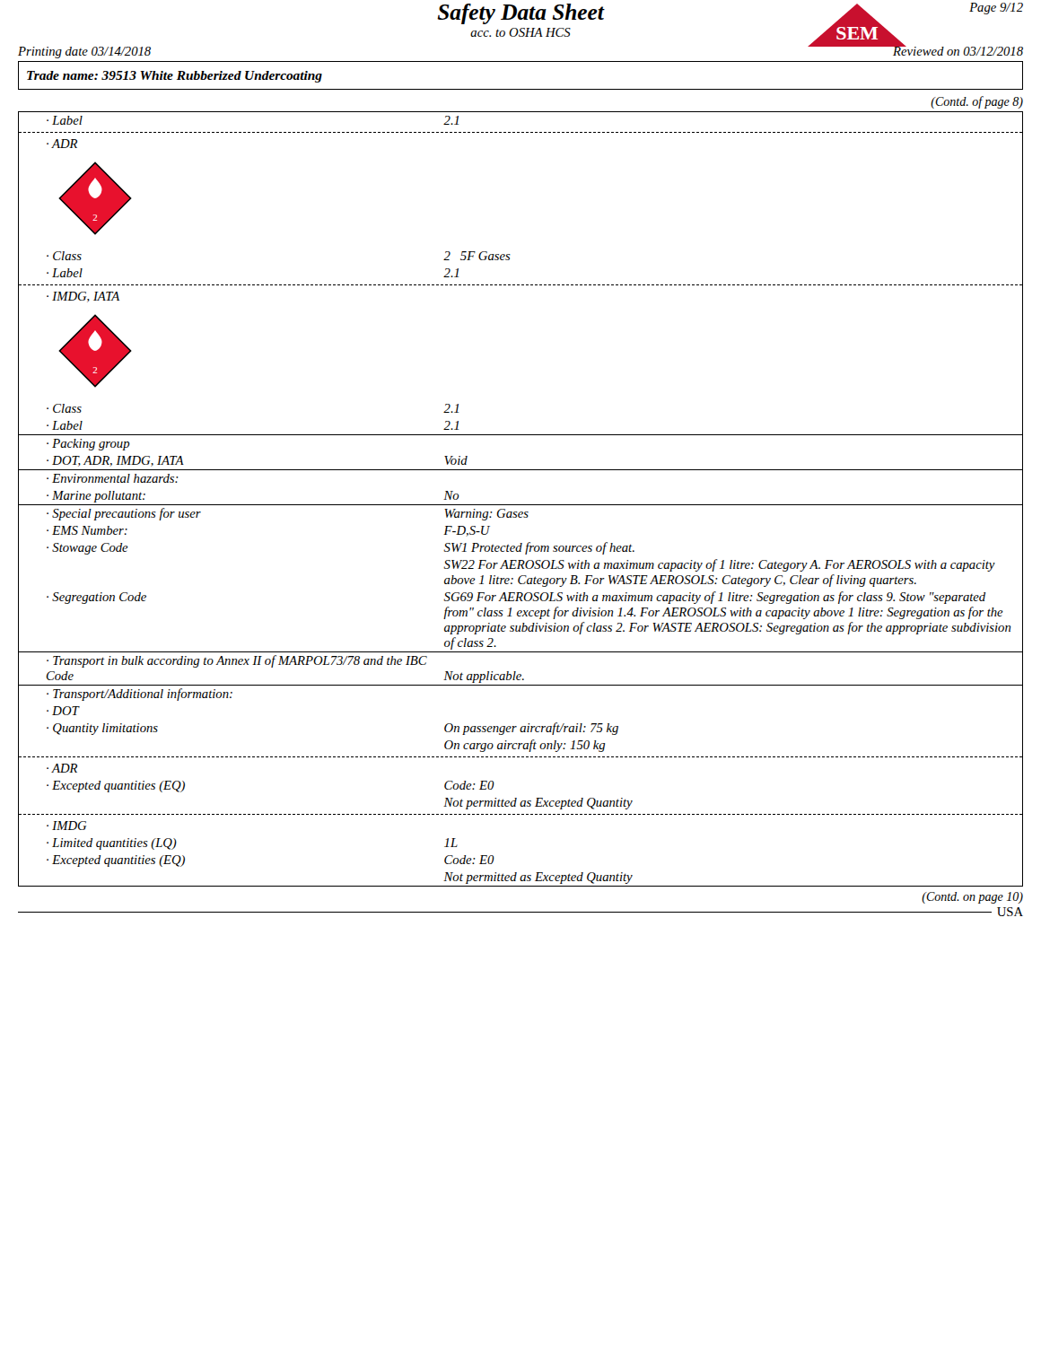Page 9/12
SEM
Safety Data Sheet
acc. to OSHA HCS
Printing date 03/14/2018 Reviewed on 03/12/2018
Trade name: 39513 White Rubberized Undercoating
(Contd. of page 8)
| · Label | 2.1 |
| · ADR | |
2
| · Class | 2 5F Gases |
| · Label | 2.1 |
| · IMDG, IATA | |
2
| · Class | 2.1 |
| · Label | 2.1 |
| · Packing group | |
| · DOT, ADR, IMDG, IATA | Void |
| · Environmental hazards: | |
| · Marine pollutant: | No |
| · Special precautions for user | Warning: Gases |
| · EMS Number: | F-D,S-U |
| · Stowage Code | SW1 Protected from sources of heat. |
| | SW22 For AEROSOLS with a maximum capacity of 1 litre: Category A. For AEROSOLS with a capacity above 1 litre: Category B. For WASTE AEROSOLS: Category C, Clear of living quarters. |
| · Segregation Code | SG69 For AEROSOLS with a maximum capacity of 1 litre: Segregation as for class 9. Stow "separated from" class 1 except for division 1.4. For AEROSOLS with a capacity above 1 litre: Segregation as for the appropriate subdivision of class 2. For WASTE AEROSOLS: Segregation as for the appropriate subdivision of class 2. |
| · Transport in bulk according to Annex II of MARPOL73/78 and the IBC Code | Not applicable. |
| · Transport/Additional information: | |
| · DOT | |
| · Quantity limitations | On passenger aircraft/rail: 75 kg |
| | On cargo aircraft only: 150 kg |
| · ADR | |
| · Excepted quantities (EQ) | Code: E0 |
| | Not permitted as Excepted Quantity |
| · IMDG | |
| · Limited quantities (LQ) | 1L |
| · Excepted quantities (EQ) | Code: E0 |
| | Not permitted as Excepted Quantity |
(Contd. on page 10)
USA